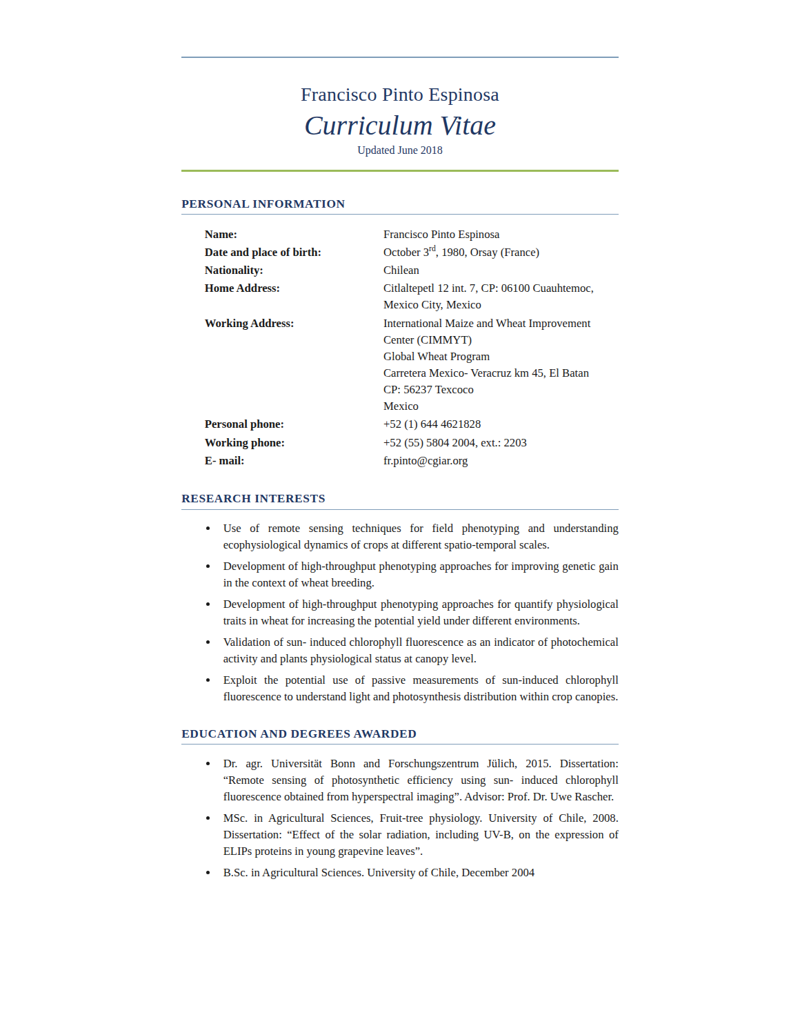Francisco Pinto Espinosa
Curriculum Vitae
Updated June 2018
Personal Information
| Name: | Francisco Pinto Espinosa |
| Date and place of birth: | October 3 rd , 1980, Orsay (France) |
| Nationality: | Chilean |
| Home Address: | Citlaltepetl 12 int. 7, CP: 06100 Cuauhtemoc, Mexico City, Mexico |
| Working Address: | International Maize and Wheat Improvement Center (CIMMYT) Global Wheat Program Carretera Mexico- Veracruz km 45, El Batan CP: 56237 Texcoco Mexico |
| Personal phone: | +52 (1) 644 4621828 |
| Working phone: | +52 (55) 5804 2004, ext.: 2203 |
| E- mail: | fr.pinto@cgiar.org |
Research Interests
Use of remote sensing techniques for field phenotyping and understanding ecophysiological dynamics of crops at different spatio-temporal scales.
Development of high-throughput phenotyping approaches for improving genetic gain in the context of wheat breeding.
Development of high-throughput phenotyping approaches for quantify physiological traits in wheat for increasing the potential yield under different environments.
Validation of sun- induced chlorophyll fluorescence as an indicator of photochemical activity and plants physiological status at canopy level.
Exploit the potential use of passive measurements of sun-induced chlorophyll fluorescence to understand light and photosynthesis distribution within crop canopies.
Education and Degrees Awarded
Dr. agr. Universität Bonn and Forschungszentrum Jülich, 2015. Dissertation: “Remote sensing of photosynthetic efficiency using sun- induced chlorophyll fluorescence obtained from hyperspectral imaging”. Advisor: Prof. Dr. Uwe Rascher.
MSc. in Agricultural Sciences, Fruit-tree physiology. University of Chile, 2008. Dissertation: “Effect of the solar radiation, including UV-B, on the expression of ELIPs proteins in young grapevine leaves”.
B.Sc. in Agricultural Sciences. University of Chile, December 2004